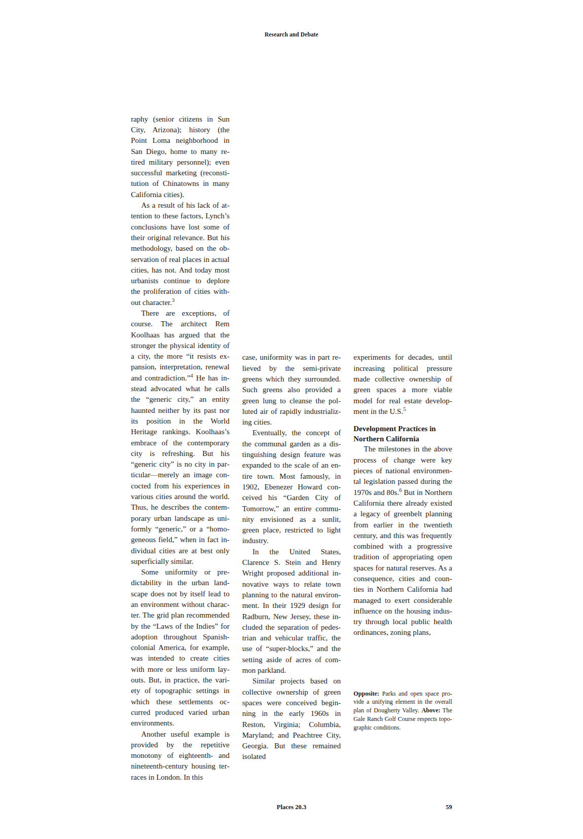Research and Debate
raphy (senior citizens in Sun City, Arizona); history (the Point Loma neighborhood in San Diego, home to many retired military personnel); even successful marketing (reconstitution of Chinatowns in many California cities).
As a result of his lack of attention to these factors, Lynch’s conclusions have lost some of their original relevance. But his methodology, based on the observation of real places in actual cities, has not. And today most urbanists continue to deplore the proliferation of cities without character.3
There are exceptions, of course. The architect Rem Koolhaas has argued that the stronger the physical identity of a city, the more “it resists expansion, interpretation, renewal and contradiction.”4 He has instead advocated what he calls the “generic city,” an entity haunted neither by its past nor its position in the World Heritage rankings. Koolhaas’s embrace of the contemporary city is refreshing. But his “generic city” is no city in particular—merely an image concocted from his experiences in various cities around the world. Thus, he describes the contemporary urban landscape as uniformly “generic,” or a “homogeneous field,” when in fact individual cities are at best only superficially similar.
Some uniformity or predictability in the urban landscape does not by itself lead to an environment without character. The grid plan recommended by the “Laws of the Indies” for adoption throughout Spanish-colonial America, for example, was intended to create cities with more or less uniform layouts. But, in practice, the variety of topographic settings in which these settlements occurred produced varied urban environments.
Another useful example is provided by the repetitive monotony of eighteenth- and nineteenth-century housing terraces in London. In this
case, uniformity was in part relieved by the semi-private greens which they surrounded. Such greens also provided a green lung to cleanse the polluted air of rapidly industrializing cities.
Eventually, the concept of the communal garden as a distinguishing design feature was expanded to the scale of an entire town. Most famously, in 1902, Ebenezer Howard conceived his “Garden City of Tomorrow,” an entire community envisioned as a sunlit, green place, restricted to light industry.
In the United States, Clarence S. Stein and Henry Wright proposed additional innovative ways to relate town planning to the natural environment. In their 1929 design for Radburn, New Jersey, these included the separation of pedestrian and vehicular traffic, the use of “super-blocks,” and the setting aside of acres of common parkland.
Similar projects based on collective ownership of green spaces were conceived beginning in the early 1960s in Reston, Virginia; Columbia, Maryland; and Peachtree City, Georgia. But these remained isolated
experiments for decades, until increasing political pressure made collective ownership of green spaces a more viable model for real estate development in the U.S.5
Development Practices in Northern California
The milestones in the above process of change were key pieces of national environmental legislation passed during the 1970s and 80s.6 But in Northern California there already existed a legacy of greenbelt planning from earlier in the twentieth century, and this was frequently combined with a progressive tradition of appropriating open spaces for natural reserves. As a consequence, cities and counties in Northern California had managed to exert considerable influence on the housing industry through local public health ordinances, zoning plans,
Opposite: Parks and open space provide a unifying element in the overall plan of Dougherty Valley. Above: The Gale Ranch Golf Course respects topographic conditions.
Places 20.3 59